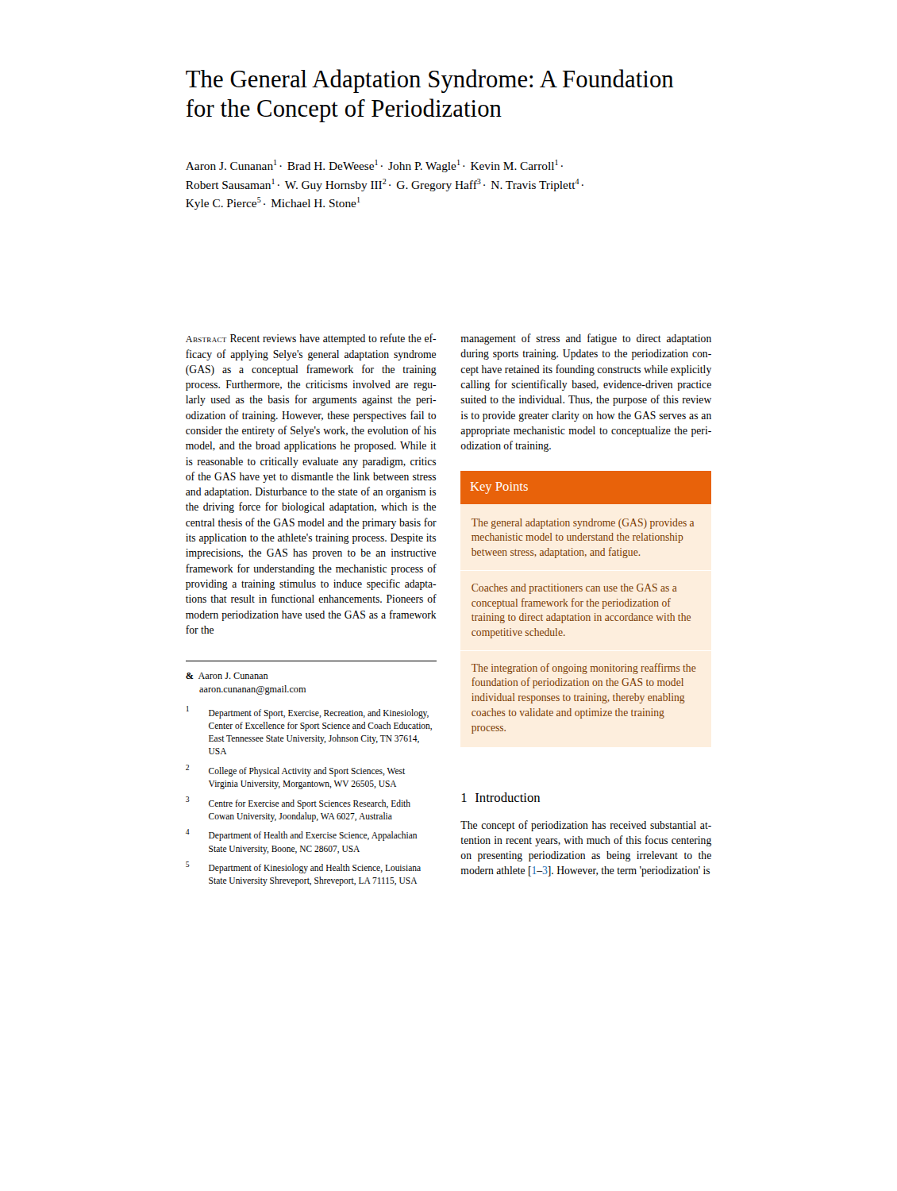The General Adaptation Syndrome: A Foundation
for the Concept of Periodization
Aaron J. Cunanan1· Brad H. DeWeese1· John P. Wagle1· Kevin M. Carroll1·
Robert Sausaman1· W. Guy Hornsby III2· G. Gregory Haff3· N. Travis Triplett4·
Kyle C. Pierce5· Michael H. Stone1
Abstract Recent reviews have attempted to refute the efficacy of applying Selye's general adaptation syndrome (GAS) as a conceptual framework for the training process. Furthermore, the criticisms involved are regularly used as the basis for arguments against the periodization of training. However, these perspectives fail to consider the entirety of Selye's work, the evolution of his model, and the broad applications he proposed. While it is reasonable to critically evaluate any paradigm, critics of the GAS have yet to dismantle the link between stress and adaptation. Disturbance to the state of an organism is the driving force for biological adaptation, which is the central thesis of the GAS model and the primary basis for its application to the athlete's training process. Despite its imprecisions, the GAS has proven to be an instructive framework for understanding the mechanistic process of providing a training stimulus to induce specific adaptations that result in functional enhancements. Pioneers of modern periodization have used the GAS as a framework for the
& Aaron J. Cunananaaron.cunanan@gmail.com
1 Department of Sport, Exercise, Recreation, and Kinesiology, Center of Excellence for Sport Science and Coach Education, East Tennessee State University, Johnson City, TN 37614, USA
2 College of Physical Activity and Sport Sciences, West Virginia University, Morgantown, WV 26505, USA
3 Centre for Exercise and Sport Sciences Research, Edith Cowan University, Joondalup, WA 6027, Australia
4 Department of Health and Exercise Science, Appalachian State University, Boone, NC 28607, USA
5 Department of Kinesiology and Health Science, Louisiana State University Shreveport, Shreveport, LA 71115, USA
management of stress and fatigue to direct adaptation during sports training. Updates to the periodization concept have retained its founding constructs while explicitly calling for scientifically based, evidence-driven practice suited to the individual. Thus, the purpose of this review is to provide greater clarity on how the GAS serves as an appropriate mechanistic model to conceptualize the periodization of training.
Key Points
The general adaptation syndrome (GAS) provides a mechanistic model to understand the relationship between stress, adaptation, and fatigue.
Coaches and practitioners can use the GAS as a conceptual framework for the periodization of training to direct adaptation in accordance with the competitive schedule.
The integration of ongoing monitoring reaffirms the foundation of periodization on the GAS to model individual responses to training, thereby enabling coaches to validate and optimize the training process.
1 Introduction
The concept of periodization has received substantial attention in recent years, with much of this focus centering on presenting periodization as being irrelevant to the modern athlete [1–3]. However, the term 'periodization' is